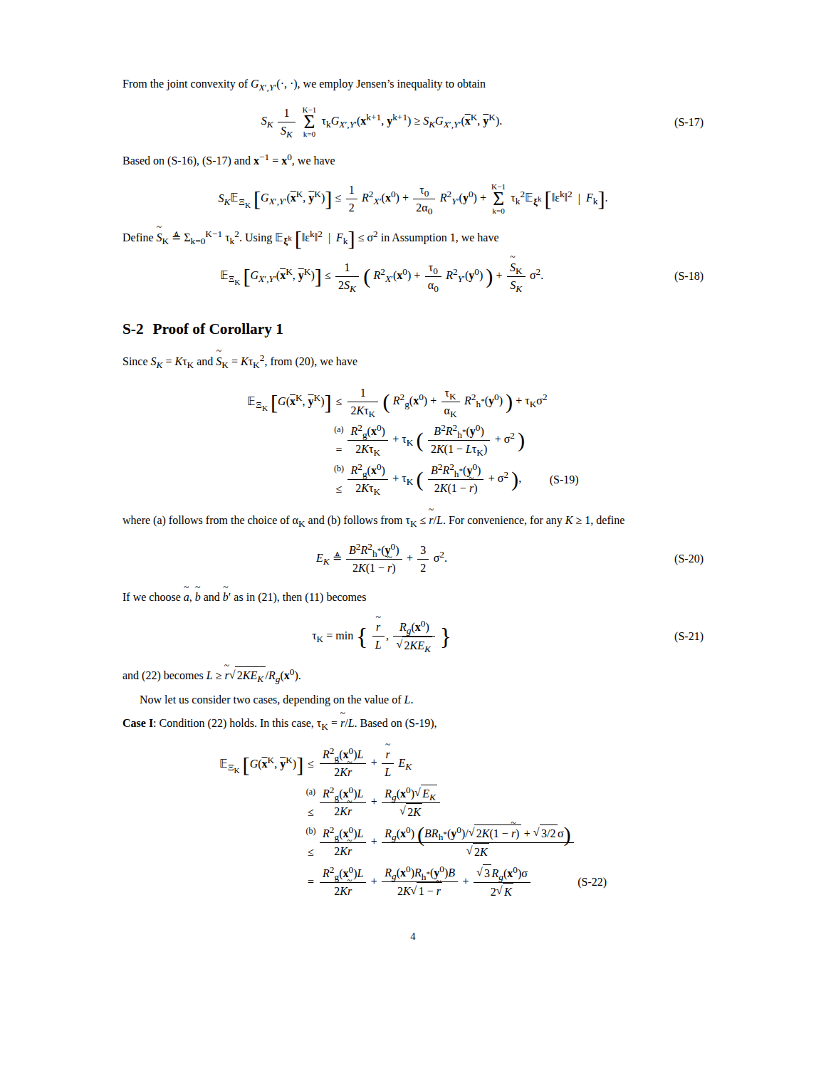From the joint convexity of GX′,Y′(·, ·), we employ Jensen’s inequality to obtain
SK 1 SK K−1 Σk=0 τkGX′,Y′(xk+1, yk+1) ≥ SK GX′,Y′(xK, yK).
(S-17)
Based on (S-16), (S-17) and x−1 = x0, we have
SK𝔼ΞK [GX′,Y′(xK, yK)] ≤ 12 R2X′(x0) + τ02α0 R2Y′(y0) + K−1 Σk=0 τk2𝔼ξk [‖εk‖2 | Fk].
Define SK ≜ Σk=0K−1 τk2. Using 𝔼ξk [‖εk‖2 | Fk] ≤ σ2 in Assumption 1, we have
𝔼ΞK [GX′,Y′(xK, yK)] ≤ 12SK ( R2X′(x0) + τ0 α0 R2Y′(y0) ) + SK SK σ2.
(S-18)
S-2 Proof of Corollary 1
Since SK = KτK and SK = KτK2, from (20), we have
| 𝔼 Ξ K [ G ( x K , y K ) ] | ≤ | 1 2 K τ K ( R 2 g ( x 0 ) + τ K α K R 2 h * ( y 0 ) ) + τ K σ 2 | |
| | (a) = | R 2 g ( x 0 ) 2 K τ K + τ K ( B 2 R 2 h * ( y 0 ) 2 K (1 − L τ K ) + σ 2 ) | |
| | (b) ≤ | R 2 g ( x 0 ) 2 K τ K + τ K ( B 2 R 2 h * ( y 0 ) 2 K (1 − r ) + σ 2 ) , | (S-19) |
where (a) follows from the choice of αK and (b) follows from τK ≤ r/L. For convenience, for any K ≥ 1, define
EK ≜ B2R2h*(y0) 2K(1 − r) + 32 σ2.
(S-20)
If we choose a, b and b′ as in (21), then (11) becomes
τK = min { rL, Rg(x0) 2KEK }
(S-21)
and (22) becomes L ≥ r 2KEK/Rg(x0).
Now let us consider two cases, depending on the value of L.
Case I: Condition (22) holds. In this case, τK = r/L. Based on (S-19),
| 𝔼 Ξ K [ G ( x K , y K ) ] | ≤ | R 2 g ( x 0 ) L 2 K r + r L E K | |
| | (a) ≤ | R 2 g ( x 0 ) L 2 K r + R g ( x 0 ) E K 2 K | |
| | (b) ≤ | R 2 g ( x 0 ) L 2 K r + R g ( x 0 ) ( BR h * ( y 0 )/ 2 K (1 − r ) + 3/2 σ ) 2 K | |
| | = | R 2 g ( x 0 ) L 2 K r + R g ( x 0 ) R h * ( y 0 ) B 2 K 1 − r + 3 R g ( x 0 )σ 2 K | (S-22) |
4